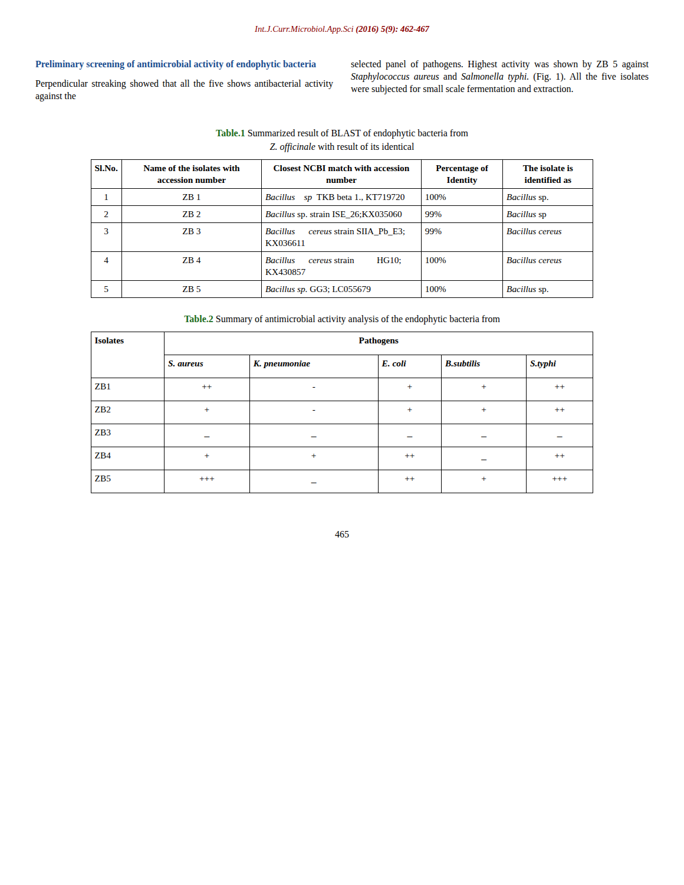Int.J.Curr.Microbiol.App.Sci (2016) 5(9): 462-467
Preliminary screening of antimicrobial activity of endophytic bacteria
Perpendicular streaking showed that all the five shows antibacterial activity against the
selected panel of pathogens. Highest activity was shown by ZB 5 against Staphylococcus aureus and Salmonella typhi. (Fig. 1). All the five isolates were subjected for small scale fermentation and extraction.
Table.1 Summarized result of BLAST of endophytic bacteria from
Z. officinale with result of its identical
| Sl.No. | Name of the isolates with accession number | Closest NCBI match with accession number | Percentage of Identity | The isolate is identified as |
| --- | --- | --- | --- | --- |
| 1 | ZB 1 | Bacillus sp TKB beta 1., KT719720 | 100% | Bacillus sp. |
| 2 | ZB 2 | Bacillus sp. strain ISE_26;KX035060 | 99% | Bacillus sp |
| 3 | ZB 3 | Bacillus cereus strain SIIA_Pb_E3; KX036611 | 99% | Bacillus cereus |
| 4 | ZB 4 | Bacillus cereus strain HG10; KX430857 | 100% | Bacillus cereus |
| 5 | ZB 5 | Bacillus sp. GG3; LC055679 | 100% | Bacillus sp. |
Table.2 Summary of antimicrobial activity analysis of the endophytic bacteria from
| Isolates | Pathogens |
| --- | --- |
| S. aureus | K. pneumoniae | E. coli | B.subtilis | S.typhi |
| ZB1 | ++ | - | + | + | ++ |
| ZB2 | + | - | + | + | ++ |
| ZB3 | _ | _ | _ | _ | _ |
| ZB4 | + | + | ++ | _ | ++ |
| ZB5 | +++ | _ | ++ | + | +++ |
465